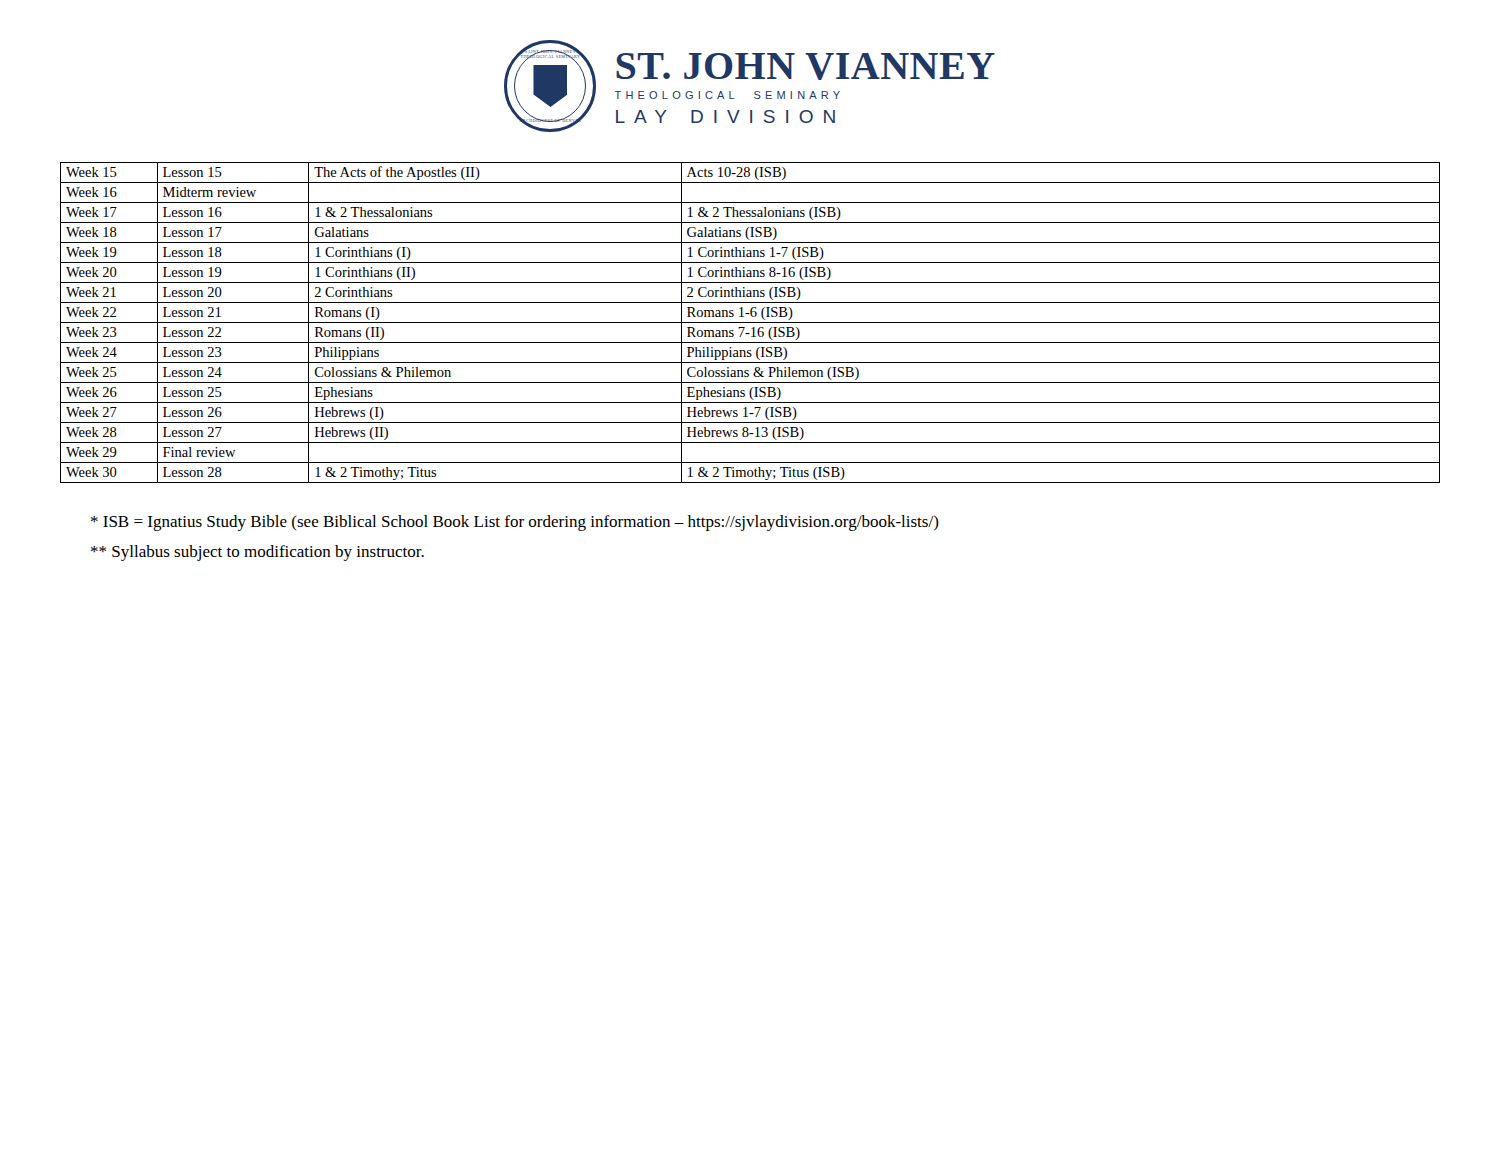Saint John Vianney Theological Seminary
Archdiocese of Denver
ST. JOHN VIANNEY
THEOLOGICAL SEMINARY
LAY DIVISION
| Week 15 | Lesson 15 | The Acts of the Apostles (II) | Acts 10-28 (ISB) |
| Week 16 | Midterm review | | |
| Week 17 | Lesson 16 | 1 & 2 Thessalonians | 1 & 2 Thessalonians (ISB) |
| Week 18 | Lesson 17 | Galatians | Galatians (ISB) |
| Week 19 | Lesson 18 | 1 Corinthians (I) | 1 Corinthians 1-7 (ISB) |
| Week 20 | Lesson 19 | 1 Corinthians (II) | 1 Corinthians 8-16 (ISB) |
| Week 21 | Lesson 20 | 2 Corinthians | 2 Corinthians (ISB) |
| Week 22 | Lesson 21 | Romans (I) | Romans 1-6 (ISB) |
| Week 23 | Lesson 22 | Romans (II) | Romans 7-16 (ISB) |
| Week 24 | Lesson 23 | Philippians | Philippians (ISB) |
| Week 25 | Lesson 24 | Colossians & Philemon | Colossians & Philemon (ISB) |
| Week 26 | Lesson 25 | Ephesians | Ephesians (ISB) |
| Week 27 | Lesson 26 | Hebrews (I) | Hebrews 1-7 (ISB) |
| Week 28 | Lesson 27 | Hebrews (II) | Hebrews 8-13 (ISB) |
| Week 29 | Final review | | |
| Week 30 | Lesson 28 | 1 & 2 Timothy; Titus | 1 & 2 Timothy; Titus (ISB) |
* ISB = Ignatius Study Bible (see Biblical School Book List for ordering information – https://sjvlaydivision.org/book-lists/)
** Syllabus subject to modification by instructor.